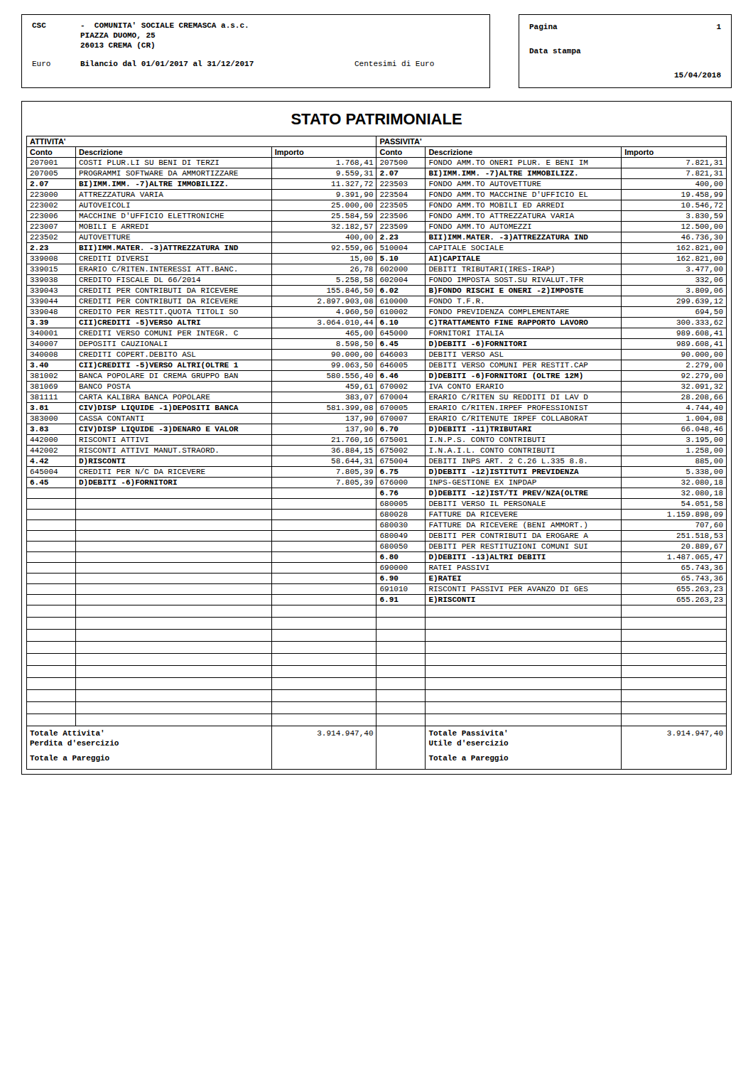| CSC | - COMUNITA' SOCIALE CREMASCA a.s.c. | |
| | PIAZZA DUOMO, 25 | |
| | 26013 CREMA (CR) | |
| Euro | Bilancio dal 01/01/2017 al 31/12/2017 | Centesimi di Euro |
| Pagina | 1 |
| Data stampa | |
| | 15/04/2018 |
STATO PATRIMONIALE
| ATTIVITA' | PASSIVITA' |
| --- | --- |
| Conto | Descrizione | Importo | Conto | Descrizione | Importo |
| 207001 | COSTI PLUR.LI SU BENI DI TERZI | 1.768,41 | 207500 | FONDO AMM.TO ONERI PLUR. E BENI IM | 7.821,31 |
| 207005 | PROGRAMMI SOFTWARE DA AMMORTIZZARE | 9.559,31 | 2.07 | BI)IMM.IMM. -7)ALTRE IMMOBILIZZ. | 7.821,31 |
| 2.07 | BI)IMM.IMM. -7)ALTRE IMMOBILIZZ. | 11.327,72 | 223503 | FONDO AMM.TO AUTOVETTURE | 400,00 |
| 223000 | ATTREZZATURA VARIA | 9.391,90 | 223504 | FONDO AMM.TO MACCHINE D'UFFICIO EL | 19.458,99 |
| 223002 | AUTOVEICOLI | 25.000,00 | 223505 | FONDO AMM.TO MOBILI ED ARREDI | 10.546,72 |
| 223006 | MACCHINE D'UFFICIO ELETTRONICHE | 25.584,59 | 223506 | FONDO AMM.TO ATTREZZATURA VARIA | 3.830,59 |
| 223007 | MOBILI E ARREDI | 32.182,57 | 223509 | FONDO AMM.TO AUTOMEZZI | 12.500,00 |
| 223502 | AUTOVETTURE | 400,00 | 2.23 | BII)IMM.MATER. -3)ATTREZZATURA IND | 46.736,30 |
| 2.23 | BII)IMM.MATER. -3)ATTREZZATURA IND | 92.559,06 | 510004 | CAPITALE SOCIALE | 162.821,00 |
| 339008 | CREDITI DIVERSI | 15,00 | 5.10 | AI)CAPITALE | 162.821,00 |
| 339015 | ERARIO C/RITEN.INTERESSI ATT.BANC. | 26,78 | 602000 | DEBITI TRIBUTARI(IRES-IRAP) | 3.477,00 |
| 339038 | CREDITO FISCALE DL 66/2014 | 5.258,58 | 602004 | FONDO IMPOSTA SOST.SU RIVALUT.TFR | 332,06 |
| 339043 | CREDITI PER CONTRIBUTI DA RICEVERE | 155.846,50 | 6.02 | B)FONDO RISCHI E ONERI -2)IMPOSTE | 3.809,06 |
| 339044 | CREDITI PER CONTRIBUTI DA RICEVERE | 2.897.903,08 | 610000 | FONDO T.F.R. | 299.639,12 |
| 339048 | CREDITO PER RESTIT.QUOTA TITOLI SO | 4.960,50 | 610002 | FONDO PREVIDENZA COMPLEMENTARE | 694,50 |
| 3.39 | CII)CREDITI -5)VERSO ALTRI | 3.064.010,44 | 6.10 | C)TRATTAMENTO FINE RAPPORTO LAVORO | 300.333,62 |
| 340001 | CREDITI VERSO COMUNI PER INTEGR. C | 465,00 | 645000 | FORNITORI ITALIA | 989.608,41 |
| 340007 | DEPOSITI CAUZIONALI | 8.598,50 | 6.45 | D)DEBITI -6)FORNITORI | 989.608,41 |
| 340008 | CREDITI COPERT.DEBITO ASL | 90.000,00 | 646003 | DEBITI VERSO ASL | 90.000,00 |
| 3.40 | CII)CREDITI -5)VERSO ALTRI(OLTRE 1 | 99.063,50 | 646005 | DEBITI VERSO COMUNI PER RESTIT.CAP | 2.279,00 |
| 381002 | BANCA POPOLARE DI CREMA GRUPPO BAN | 580.556,40 | 6.46 | D)DEBITI -6)FORNITORI (OLTRE 12M) | 92.279,00 |
| 381069 | BANCO POSTA | 459,61 | 670002 | IVA CONTO ERARIO | 32.091,32 |
| 381111 | CARTA KALIBRA BANCA POPOLARE | 383,07 | 670004 | ERARIO C/RITEN SU REDDITI DI LAV D | 28.208,66 |
| 3.81 | CIV)DISP LIQUIDE -1)DEPOSITI BANCA | 581.399,08 | 670005 | ERARIO C/RITEN.IRPEF PROFESSIONIST | 4.744,40 |
| 383000 | CASSA CONTANTI | 137,90 | 670007 | ERARIO C/RITENUTE IRPEF COLLABORAT | 1.004,08 |
| 3.83 | CIV)DISP LIQUIDE -3)DENARO E VALOR | 137,90 | 6.70 | D)DEBITI -11)TRIBUTARI | 66.048,46 |
| 442000 | RISCONTI ATTIVI | 21.760,16 | 675001 | I.N.P.S. CONTO CONTRIBUTI | 3.195,00 |
| 442002 | RISCONTI ATTIVI MANUT.STRAORD. | 36.884,15 | 675002 | I.N.A.I.L. CONTO CONTRIBUTI | 1.258,00 |
| 4.42 | D)RISCONTI | 58.644,31 | 675004 | DEBITI INPS ART. 2 C.26 L.335 8.8. | 885,00 |
| 645004 | CREDITI PER N/C DA RICEVERE | 7.805,39 | 6.75 | D)DEBITI -12)ISTITUTI PREVIDENZA | 5.338,00 |
| 6.45 | D)DEBITI -6)FORNITORI | 7.805,39 | 676000 | INPS-GESTIONE EX INPDAP | 32.080,18 |
| | | | 6.76 | D)DEBITI -12)IST/TI PREV/NZA(OLTRE | 32.080,18 |
| | | | 680005 | DEBITI VERSO IL PERSONALE | 54.051,58 |
| | | | 680028 | FATTURE DA RICEVERE | 1.159.898,09 |
| | | | 680030 | FATTURE DA RICEVERE (BENI AMMORT.) | 707,60 |
| | | | 680049 | DEBITI PER CONTRIBUTI DA EROGARE A | 251.518,53 |
| | | | 680050 | DEBITI PER RESTITUZIONI COMUNI SUI | 20.889,67 |
| | | | 6.80 | D)DEBITI -13)ALTRI DEBITI | 1.487.065,47 |
| | | | 690000 | RATEI PASSIVI | 65.743,36 |
| | | | 6.90 | E)RATEI | 65.743,36 |
| | | | 691010 | RISCONTI PASSIVI PER AVANZO DI GES | 655.263,23 |
| | | | 6.91 | E)RISCONTI | 655.263,23 |
| Totale Attivita' | 3.914.947,40 | | Totale Passivita' | 3.914.947,40 |
| Perdita d'esercizio | | | Utile d'esercizio | |
| Totale a Pareggio | | | Totale a Pareggio | |